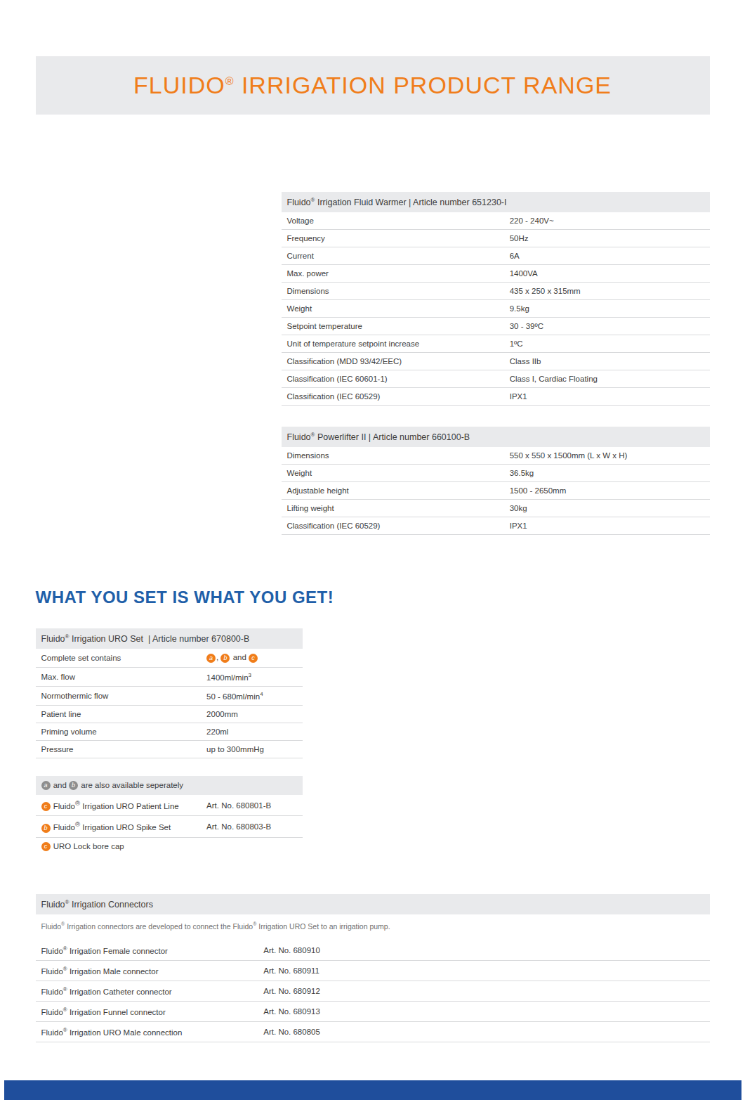FLUIDO® IRRIGATION PRODUCT RANGE
Fluido ® Irrigation Fluid Warmer | Article number 651230-I
| Voltage | 220 - 240V~ |
| Frequency | 50Hz |
| Current | 6A |
| Max. power | 1400VA |
| Dimensions | 435 x 250 x 315mm |
| Weight | 9.5kg |
| Setpoint temperature | 30 - 39ºC |
| Unit of temperature setpoint increase | 1ºC |
| Classification (MDD 93/42/EEC) | Class IIb |
| Classification (IEC 60601-1) | Class I, Cardiac Floating |
| Classification (IEC 60529) | IPX1 |
Fluido ® Powerlifter II | Article number 660100-B
| Dimensions | 550 x 550 x 1500mm (L x W x H) |
| Weight | 36.5kg |
| Adjustable height | 1500 - 2650mm |
| Lifting weight | 30kg |
| Classification (IEC 60529) | IPX1 |
WHAT YOU SET IS WHAT YOU GET!
Fluido ® Irrigation URO Set | Article number 670800-B
| Complete set contains | a , b and c |
| Max. flow | 1400ml/min 3 |
| Normothermic flow | 50 - 680ml/min 4 |
| Patient line | 2000mm |
| Priming volume | 220ml |
| Pressure | up to 300mmHg |
a and b are also available seperately
| c Fluido ® Irrigation URO Patient Line | Art. No. 680801-B |
| b Fluido ® Irrigation URO Spike Set | Art. No. 680803-B |
| c URO Lock bore cap | |
Fluido® Irrigation Connectors
Fluido® Irrigation connectors are developed to connect the Fluido® Irrigation URO Set to an irrigation pump.
| Fluido ® Irrigation Female connector | Art. No. 680910 | |
| Fluido ® Irrigation Male connector | Art. No. 680911 | |
| Fluido ® Irrigation Catheter connector | Art. No. 680912 | |
| Fluido ® Irrigation Funnel connector | Art. No. 680913 | |
| Fluido ® Irrigation URO Male connection | Art. No. 680805 | |